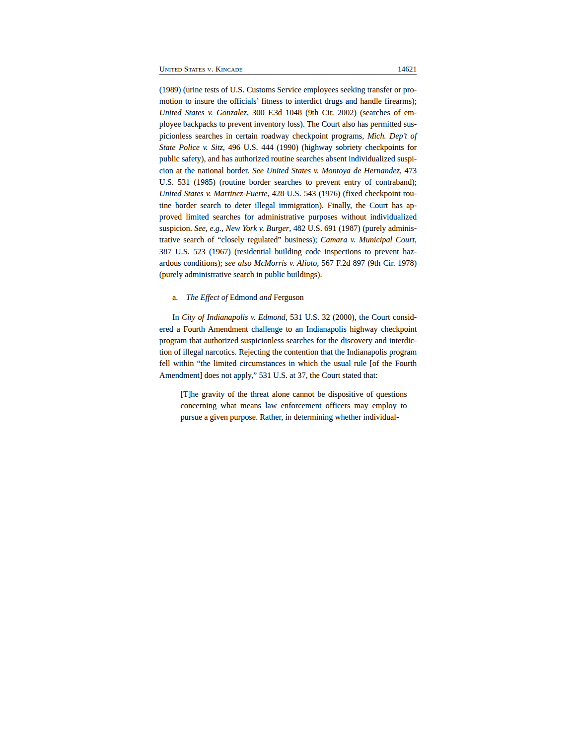United States v. Kincade 14621
(1989) (urine tests of U.S. Customs Service employees seeking transfer or promotion to insure the officials’ fitness to interdict drugs and handle firearms); United States v. Gonzalez, 300 F.3d 1048 (9th Cir. 2002) (searches of employee backpacks to prevent inventory loss). The Court also has permitted suspicionless searches in certain roadway checkpoint programs, Mich. Dep’t of State Police v. Sitz, 496 U.S. 444 (1990) (highway sobriety checkpoints for public safety), and has authorized routine searches absent individualized suspicion at the national border. See United States v. Montoya de Hernandez, 473 U.S. 531 (1985) (routine border searches to prevent entry of contraband); United States v. Martinez-Fuerte, 428 U.S. 543 (1976) (fixed checkpoint routine border search to deter illegal immigration). Finally, the Court has approved limited searches for administrative purposes without individualized suspicion. See, e.g., New York v. Burger, 482 U.S. 691 (1987) (purely administrative search of “closely regulated” business); Camara v. Municipal Court, 387 U.S. 523 (1967) (residential building code inspections to prevent hazardous conditions); see also McMorris v. Alioto, 567 F.2d 897 (9th Cir. 1978) (purely administrative search in public buildings).
a. The Effect of Edmond and Ferguson
In City of Indianapolis v. Edmond, 531 U.S. 32 (2000), the Court considered a Fourth Amendment challenge to an Indianapolis highway checkpoint program that authorized suspicionless searches for the discovery and interdiction of illegal narcotics. Rejecting the contention that the Indianapolis program fell within “the limited circumstances in which the usual rule [of the Fourth Amendment] does not apply,” 531 U.S. at 37, the Court stated that:
[T]he gravity of the threat alone cannot be dispositive of questions concerning what means law enforcement officers may employ to pursue a given purpose. Rather, in determining whether individual-